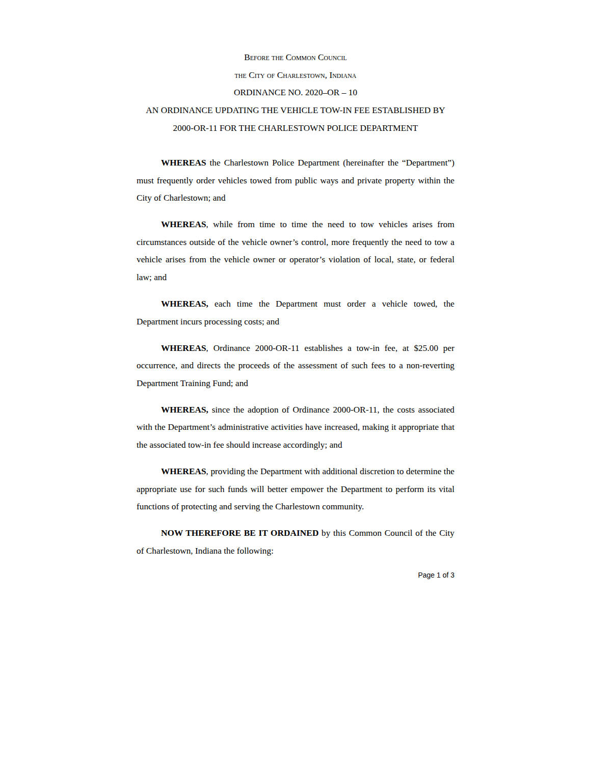Before the Common Council
the City of Charlestown, Indiana
ORDINANCE NO. 2020–OR – 10
An Ordinance Updating the Vehicle Tow-In Fee Established by 2000-OR-11 for the Charlestown Police Department
WHEREAS the Charlestown Police Department (hereinafter the “Department”) must frequently order vehicles towed from public ways and private property within the City of Charlestown; and
WHEREAS, while from time to time the need to tow vehicles arises from circumstances outside of the vehicle owner’s control, more frequently the need to tow a vehicle arises from the vehicle owner or operator’s violation of local, state, or federal law; and
WHEREAS, each time the Department must order a vehicle towed, the Department incurs processing costs; and
WHEREAS, Ordinance 2000-OR-11 establishes a tow-in fee, at $25.00 per occurrence, and directs the proceeds of the assessment of such fees to a non-reverting Department Training Fund; and
WHEREAS, since the adoption of Ordinance 2000-OR-11, the costs associated with the Department’s administrative activities have increased, making it appropriate that the associated tow-in fee should increase accordingly; and
WHEREAS, providing the Department with additional discretion to determine the appropriate use for such funds will better empower the Department to perform its vital functions of protecting and serving the Charlestown community.
NOW THEREFORE BE IT ORDAINED by this Common Council of the City of Charlestown, Indiana the following:
Page 1 of 3